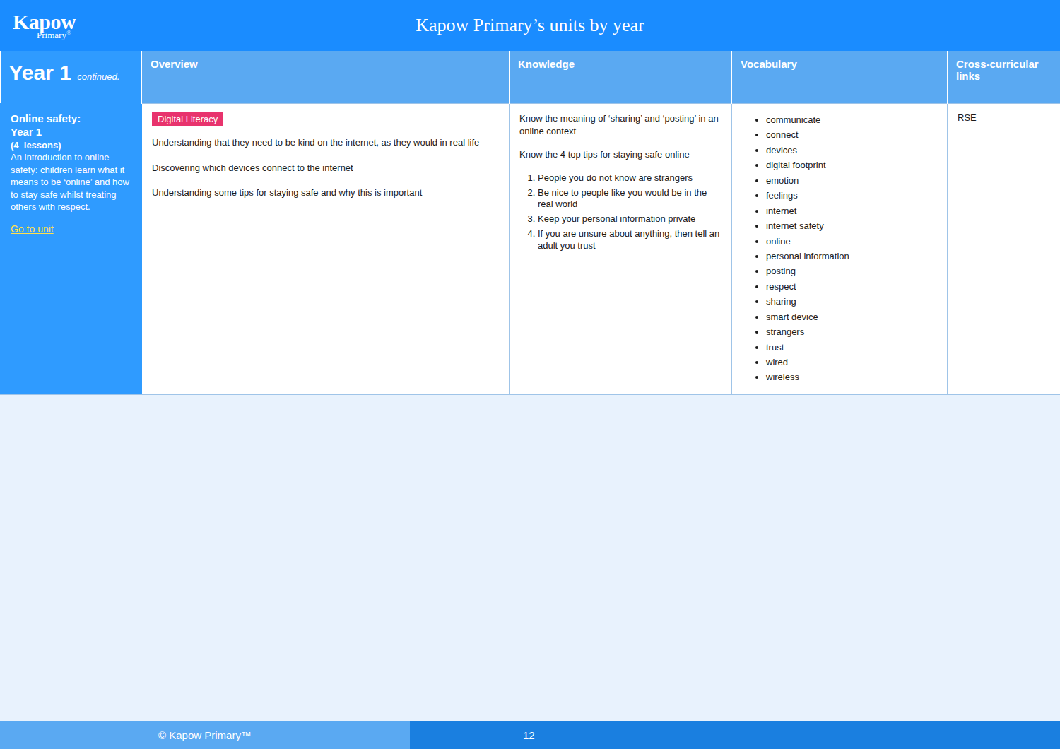Kapow Primary®
Kapow Primary’s units by year
| Year 1 continued. | Overview | Knowledge | Vocabulary | Cross-curricular links |
| --- | --- | --- | --- | --- |
| Online safety: Year 1 (4 lessons) An introduction to online safety: children learn what it means to be ‘online’ and how to stay safe whilst treating others with respect. Go to unit | Digital Literacy Understanding that they need to be kind on the internet, as they would in real life Discovering which devices connect to the internet Understanding some tips for staying safe and why this is important | Know the meaning of ‘sharing’ and ‘posting’ in an online context Know the 4 top tips for staying safe online People you do not know are strangers Be nice to people like you would be in the real world Keep your personal information private If you are unsure about anything, then tell an adult you trust | communicate connect devices digital footprint emotion feelings internet internet safety online personal information posting respect sharing smart device strangers trust wired wireless | RSE |
© Kapow Primary™
12